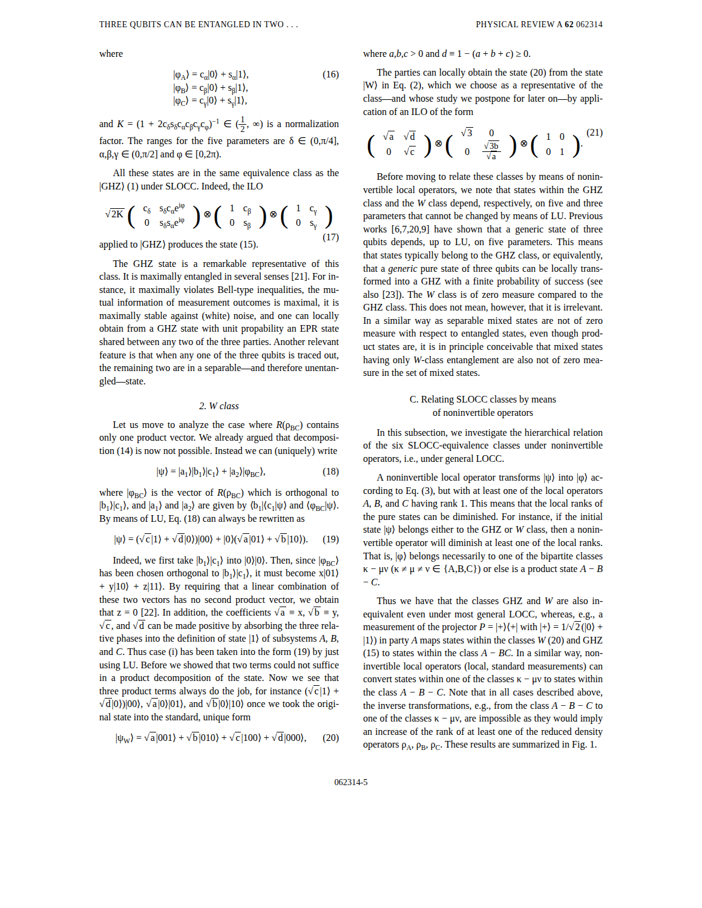THREE QUBITS CAN BE ENTANGLED IN TWO . . . PHYSICAL REVIEW A 62 062314
where
|φA⟩ = cα|0⟩ + sα|1⟩,
|φB⟩ = cβ|0⟩ + sβ|1⟩,
|φC⟩ = cγ|0⟩ + sγ|1⟩, (16)
and K = (1 + 2cδsδcαcβcγcφ)−1 ∈ (12, ∞) is a normalization factor. The ranges for the five parameters are δ ∈ (0,π/4], α,β,γ ∈ (0,π/2] and φ ∈ [0,2π).
All these states are in the same equivalence class as the |GHZ⟩ (1) under SLOCC. Indeed, the ILO
√2K (
| c δ | s δ c α e iφ |
| 0 | s δ s α e iφ |
) ⊗ (
| 1 | c β |
| 0 | s β |
) ⊗ (
| 1 | c γ |
| 0 | s γ |
) (17)
applied to |GHZ⟩ produces the state (15).
The GHZ state is a remarkable representative of this class. It is maximally entangled in several senses [21]. For instance, it maximally violates Bell-type inequalities, the mutual information of measurement outcomes is maximal, it is maximally stable against (white) noise, and one can locally obtain from a GHZ state with unit propability an EPR state shared between any two of the three parties. Another relevant feature is that when any one of the three qubits is traced out, the remaining two are in a separable—and therefore unentangled—state.
2. W class
Let us move to analyze the case where R(ρBC) contains only one product vector. We already argued that decomposition (14) is now not possible. Instead we can (uniquely) write
|ψ⟩ = |a1⟩|b1⟩|c1⟩ + |a2⟩|φBC⟩, (18)
where |φBC⟩ is the vector of R(ρBC) which is orthogonal to |b1⟩|c1⟩, and |a1⟩ and |a2⟩ are given by ⟨b1|⟨c1|ψ⟩ and ⟨φBC|ψ⟩. By means of LU, Eq. (18) can always be rewritten as
|ψ⟩ = (√c|1⟩ + √d|0⟩)|00⟩ + |0⟩(√a|01⟩ + √b|10⟩). (19)
Indeed, we first take |b1⟩|c1⟩ into |0⟩|0⟩. Then, since |φBC⟩ has been chosen orthogonal to |b1⟩|c1⟩, it must become x|01⟩ + y|10⟩ + z|11⟩. By requiring that a linear combination of these two vectors has no second product vector, we obtain that z = 0 [22]. In addition, the coefficients √a ≡ x, √b ≡ y, √c, and √d can be made positive by absorbing the three relative phases into the definition of state |1⟩ of subsystems A, B, and C. Thus case (i) has been taken into the form (19) by just using LU. Before we showed that two terms could not suffice in a product decomposition of the state. Now we see that three product terms always do the job, for instance (√c|1⟩ + √d|0⟩)|00⟩, √a|0⟩|01⟩, and √b|0⟩|10⟩ once we took the original state into the standard, unique form
|ψW⟩ = √a|001⟩ + √b|010⟩ + √c|100⟩ + √d|000⟩, (20)
where a,b,c > 0 and d ≡ 1 − (a + b + c) ≥ 0.
The parties can locally obtain the state (20) from the state |W⟩ in Eq. (2), which we choose as a representative of the class—and whose study we postpone for later on—by application of an ILO of the form
(
| √ a | √ d |
| 0 | √ c |
) ⊗ (
| √ 3 | 0 |
| 0 | √ 3b √ a |
) ⊗ (
| 1 | 0 |
| 0 | 1 |
). (21)
Before moving to relate these classes by means of noninvertible local operators, we note that states within the GHZ class and the W class depend, respectively, on five and three parameters that cannot be changed by means of LU. Previous works [6,7,20,9] have shown that a generic state of three qubits depends, up to LU, on five parameters. This means that states typically belong to the GHZ class, or equivalently, that a generic pure state of three qubits can be locally transformed into a GHZ with a finite probability of success (see also [23]). The W class is of zero measure compared to the GHZ class. This does not mean, however, that it is irrelevant. In a similar way as separable mixed states are not of zero measure with respect to entangled states, even though product states are, it is in principle conceivable that mixed states having only W-class entanglement are also not of zero measure in the set of mixed states.
C. Relating SLOCC classes by means
of noninvertible operators
In this subsection, we investigate the hierarchical relation of the six SLOCC-equivalence classes under noninvertible operators, i.e., under general LOCC.
A noninvertible local operator transforms |ψ⟩ into |φ⟩ according to Eq. (3), but with at least one of the local operators A, B, and C having rank 1. This means that the local ranks of the pure states can be diminished. For instance, if the initial state |ψ⟩ belongs either to the GHZ or W class, then a noninvertible operator will diminish at least one of the local ranks. That is, |φ⟩ belongs necessarily to one of the bipartite classes κ − μν (κ ≠ μ ≠ ν ∈ {A,B,C}) or else is a product state A − B − C.
Thus we have that the classes GHZ and W are also inequivalent even under most general LOCC, whereas, e.g., a measurement of the projector P = |+⟩⟨+| with |+⟩ = 1/√2(|0⟩ + |1⟩) in party A maps states within the classes W (20) and GHZ (15) to states within the class A − BC. In a similar way, noninvertible local operators (local, standard measurements) can convert states within one of the classes κ − μν to states within the class A − B − C. Note that in all cases described above, the inverse transformations, e.g., from the class A − B − C to one of the classes κ − μν, are impossible as they would imply an increase of the rank of at least one of the reduced density operators ρA, ρB, ρC. These results are summarized in Fig. 1.
062314-5